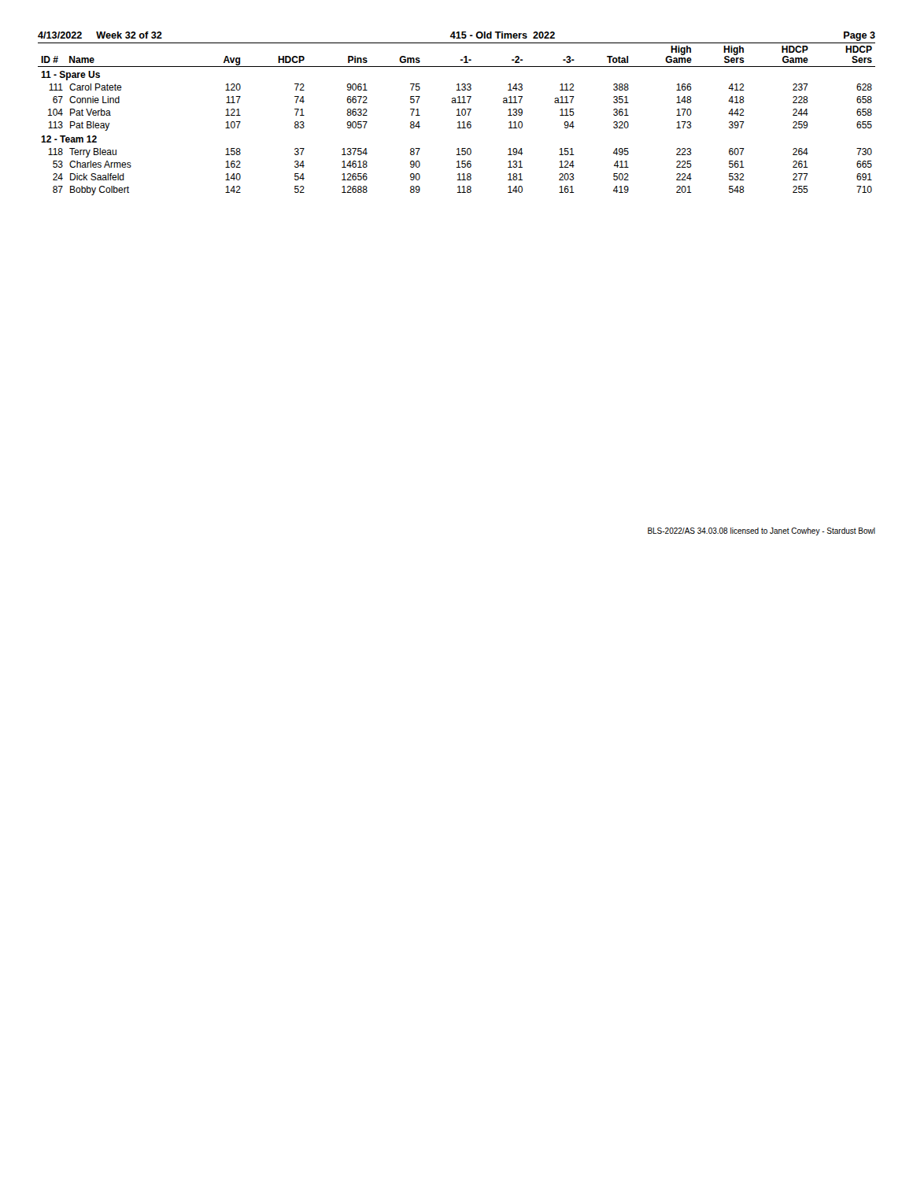4/13/2022 Week 32 of 32
415 - Old Timers 2022
Page 3
| ID # Name | Avg | HDCP | Pins | Gms | -1- | -2- | -3- | Total | High Game | High Sers | HDCP Game | HDCP Sers |
| --- | --- | --- | --- | --- | --- | --- | --- | --- | --- | --- | --- | --- |
| 11 - Spare Us |
| 111 | Carol Patete | 120 | 72 | 9061 | 75 | 133 | 143 | 112 | 388 | 166 | 412 | 237 | 628 |
| 67 | Connie Lind | 117 | 74 | 6672 | 57 | a117 | a117 | a117 | 351 | 148 | 418 | 228 | 658 |
| 104 | Pat Verba | 121 | 71 | 8632 | 71 | 107 | 139 | 115 | 361 | 170 | 442 | 244 | 658 |
| 113 | Pat Bleay | 107 | 83 | 9057 | 84 | 116 | 110 | 94 | 320 | 173 | 397 | 259 | 655 |
| 12 - Team 12 |
| 118 | Terry Bleau | 158 | 37 | 13754 | 87 | 150 | 194 | 151 | 495 | 223 | 607 | 264 | 730 |
| 53 | Charles Armes | 162 | 34 | 14618 | 90 | 156 | 131 | 124 | 411 | 225 | 561 | 261 | 665 |
| 24 | Dick Saalfeld | 140 | 54 | 12656 | 90 | 118 | 181 | 203 | 502 | 224 | 532 | 277 | 691 |
| 87 | Bobby Colbert | 142 | 52 | 12688 | 89 | 118 | 140 | 161 | 419 | 201 | 548 | 255 | 710 |
BLS-2022/AS 34.03.08 licensed to Janet Cowhey - Stardust Bowl